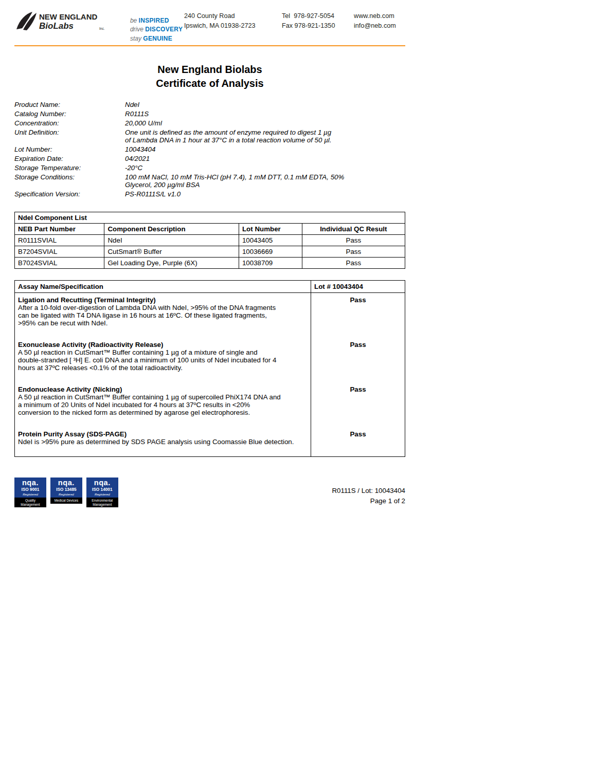be INSPIRED
drive DISCOVERY
stay GENUINE
240 County Road
Ipswich, MA 01938-2723
Tel 978-927-5054
Fax 978-921-1350
www.neb.com
info@neb.com
New England Biolabs
Certificate of Analysis
| Product Name: | NdeI |
| Catalog Number: | R0111S |
| Concentration: | 20,000 U/ml |
| Unit Definition: | One unit is defined as the amount of enzyme required to digest 1 µg of Lambda DNA in 1 hour at 37°C in a total reaction volume of 50 µl. |
| Lot Number: | 10043404 |
| Expiration Date: | 04/2021 |
| Storage Temperature: | -20°C |
| Storage Conditions: | 100 mM NaCl, 10 mM Tris-HCl (pH 7.4), 1 mM DTT, 0.1 mM EDTA, 50% Glycerol, 200 µg/ml BSA |
| Specification Version: | PS-R0111S/L v1.0 |
| NdeI Component List |
| NEB Part Number | Component Description | Lot Number | Individual QC Result |
| R0111SVIAL | NdeI | 10043405 | Pass |
| B7204SVIAL | CutSmart® Buffer | 10036669 | Pass |
| B7024SVIAL | Gel Loading Dye, Purple (6X) | 10038709 | Pass |
| Assay Name/Specification | Lot # 10043404 |
| --- | --- |
| Ligation and Recutting (Terminal Integrity) After a 10-fold over-digestion of Lambda DNA with NdeI, >95% of the DNA fragments can be ligated with T4 DNA ligase in 16 hours at 16ºC. Of these ligated fragments, >95% can be recut with NdeI. | Pass |
| Exonuclease Activity (Radioactivity Release) A 50 µl reaction in CutSmart™ Buffer containing 1 µg of a mixture of single and double-stranded [ ³H] E. coli DNA and a minimum of 100 units of NdeI incubated for 4 hours at 37ºC releases <0.1% of the total radioactivity. | Pass |
| Endonuclease Activity (Nicking) A 50 µl reaction in CutSmart™ Buffer containing 1 µg of supercoiled PhiX174 DNA and a minimum of 20 Units of NdeI incubated for 4 hours at 37ºC results in <20% conversion to the nicked form as determined by agarose gel electrophoresis. | Pass |
| Protein Purity Assay (SDS-PAGE) NdeI is >95% pure as determined by SDS PAGE analysis using Coomassie Blue detection. | Pass |
nqa. ISO 9001 Registered
Quality
Management
nqa. ISO 13485 Registered
Medical Devices
nqa. ISO 14001 Registered
Environmental
Management
R0111S / Lot: 10043404
Page 1 of 2